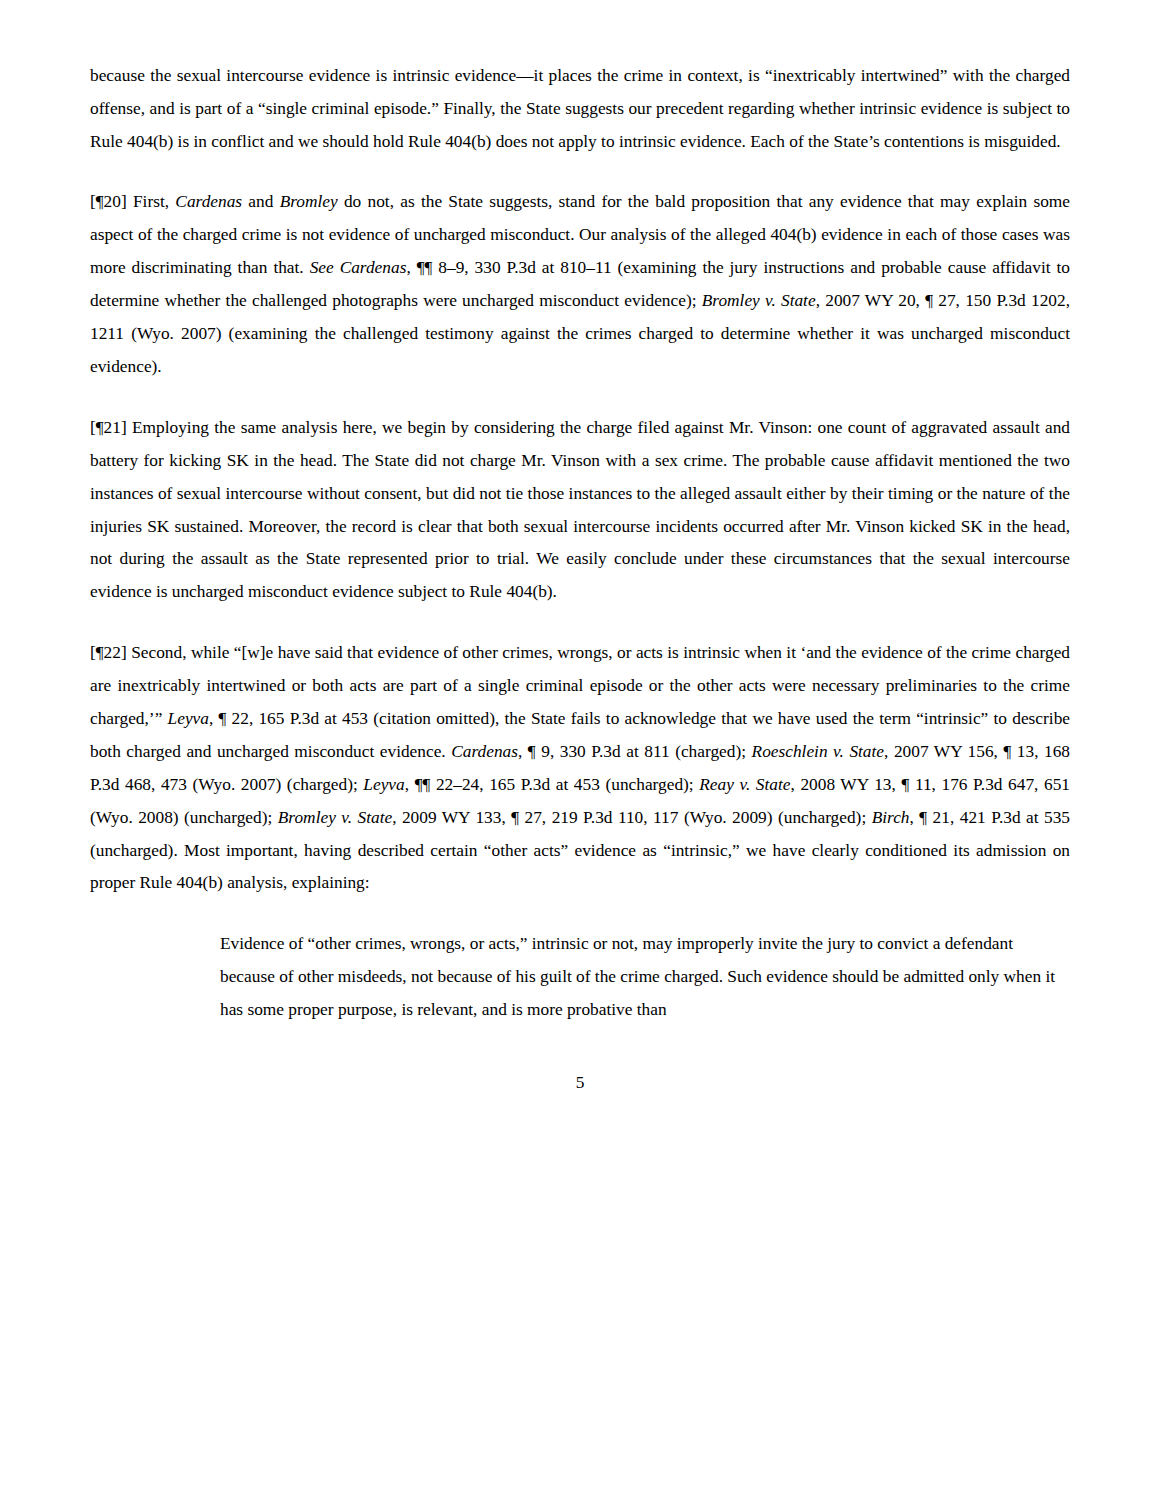because the sexual intercourse evidence is intrinsic evidence—it places the crime in context, is “inextricably intertwined” with the charged offense, and is part of a “single criminal episode.” Finally, the State suggests our precedent regarding whether intrinsic evidence is subject to Rule 404(b) is in conflict and we should hold Rule 404(b) does not apply to intrinsic evidence. Each of the State’s contentions is misguided.
[¶20] First, Cardenas and Bromley do not, as the State suggests, stand for the bald proposition that any evidence that may explain some aspect of the charged crime is not evidence of uncharged misconduct. Our analysis of the alleged 404(b) evidence in each of those cases was more discriminating than that. See Cardenas, ¶¶ 8–9, 330 P.3d at 810–11 (examining the jury instructions and probable cause affidavit to determine whether the challenged photographs were uncharged misconduct evidence); Bromley v. State, 2007 WY 20, ¶ 27, 150 P.3d 1202, 1211 (Wyo. 2007) (examining the challenged testimony against the crimes charged to determine whether it was uncharged misconduct evidence).
[¶21] Employing the same analysis here, we begin by considering the charge filed against Mr. Vinson: one count of aggravated assault and battery for kicking SK in the head. The State did not charge Mr. Vinson with a sex crime. The probable cause affidavit mentioned the two instances of sexual intercourse without consent, but did not tie those instances to the alleged assault either by their timing or the nature of the injuries SK sustained. Moreover, the record is clear that both sexual intercourse incidents occurred after Mr. Vinson kicked SK in the head, not during the assault as the State represented prior to trial. We easily conclude under these circumstances that the sexual intercourse evidence is uncharged misconduct evidence subject to Rule 404(b).
[¶22] Second, while “[w]e have said that evidence of other crimes, wrongs, or acts is intrinsic when it ‘and the evidence of the crime charged are inextricably intertwined or both acts are part of a single criminal episode or the other acts were necessary preliminaries to the crime charged,’” Leyva, ¶ 22, 165 P.3d at 453 (citation omitted), the State fails to acknowledge that we have used the term “intrinsic” to describe both charged and uncharged misconduct evidence. Cardenas, ¶ 9, 330 P.3d at 811 (charged); Roeschlein v. State, 2007 WY 156, ¶ 13, 168 P.3d 468, 473 (Wyo. 2007) (charged); Leyva, ¶¶ 22–24, 165 P.3d at 453 (uncharged); Reay v. State, 2008 WY 13, ¶ 11, 176 P.3d 647, 651 (Wyo. 2008) (uncharged); Bromley v. State, 2009 WY 133, ¶ 27, 219 P.3d 110, 117 (Wyo. 2009) (uncharged); Birch, ¶ 21, 421 P.3d at 535 (uncharged). Most important, having described certain “other acts” evidence as “intrinsic,” we have clearly conditioned its admission on proper Rule 404(b) analysis, explaining:
Evidence of “other crimes, wrongs, or acts,” intrinsic or not, may improperly invite the jury to convict a defendant because of other misdeeds, not because of his guilt of the crime charged. Such evidence should be admitted only when it has some proper purpose, is relevant, and is more probative than
5